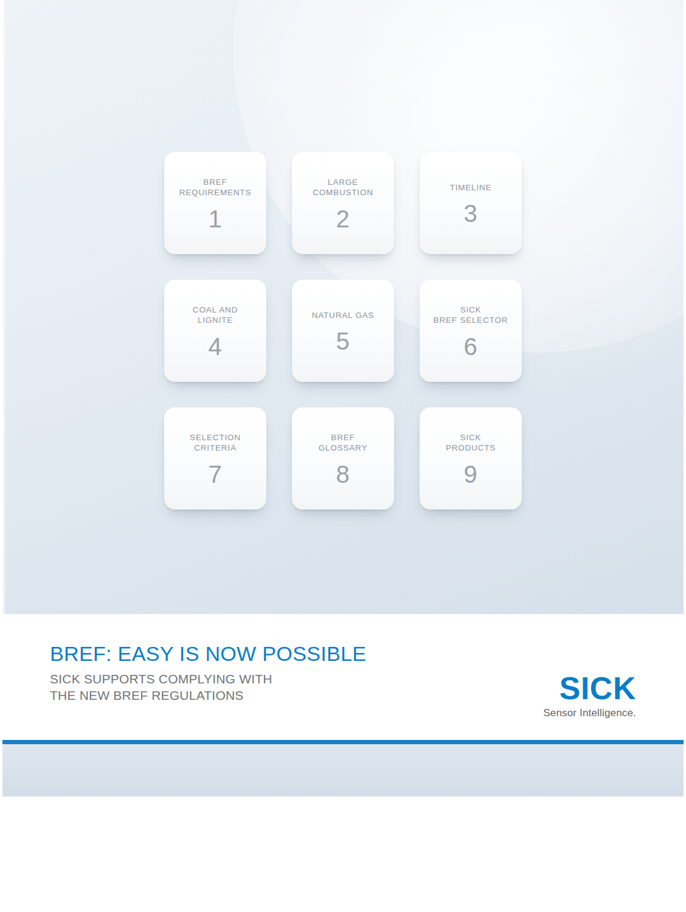Contents overview
BREF
Requirements 1
Large
Combustion 2
Timeline 3
Coal and
Lignite 4
Natural Gas 5
SICK
BREF Selector 6
Selection
Criteria 7
BREF
Glossary 8
SICK
Products 9
BREF: Easy is now possible
SICK supports complying with
the new BREF regulations
SICK
Sensor Intelligence.